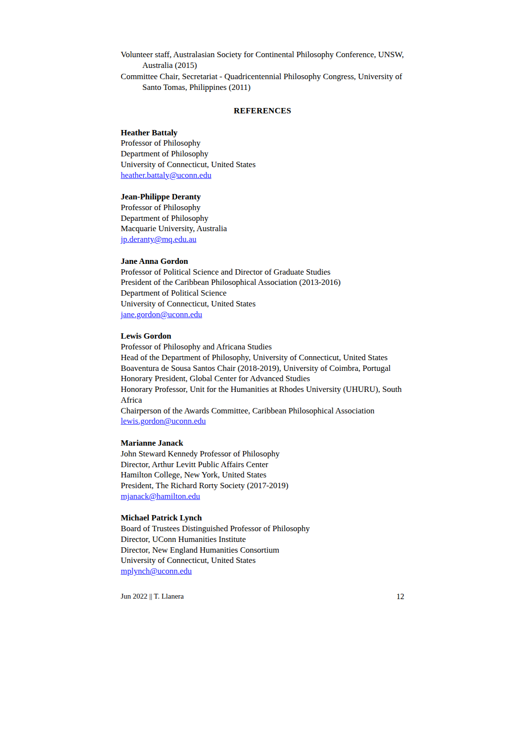Volunteer staff, Australasian Society for Continental Philosophy Conference, UNSW, Australia (2015)
Committee Chair, Secretariat - Quadricentennial Philosophy Congress, University of Santo Tomas, Philippines (2011)
REFERENCES
Heather Battaly
Professor of Philosophy
Department of Philosophy
University of Connecticut, United States
heather.battaly@uconn.edu
Jean-Philippe Deranty
Professor of Philosophy
Department of Philosophy
Macquarie University, Australia
jp.deranty@mq.edu.au
Jane Anna Gordon
Professor of Political Science and Director of Graduate Studies
President of the Caribbean Philosophical Association (2013-2016)
Department of Political Science
University of Connecticut, United States
jane.gordon@uconn.edu
Lewis Gordon
Professor of Philosophy and Africana Studies
Head of the Department of Philosophy, University of Connecticut, United States
Boaventura de Sousa Santos Chair (2018-2019), University of Coimbra, Portugal
Honorary President, Global Center for Advanced Studies
Honorary Professor, Unit for the Humanities at Rhodes University (UHURU), South Africa
Chairperson of the Awards Committee, Caribbean Philosophical Association
lewis.gordon@uconn.edu
Marianne Janack
John Steward Kennedy Professor of Philosophy
Director, Arthur Levitt Public Affairs Center
Hamilton College, New York, United States
President, The Richard Rorty Society (2017-2019)
mjanack@hamilton.edu
Michael Patrick Lynch
Board of Trustees Distinguished Professor of Philosophy
Director, UConn Humanities Institute
Director, New England Humanities Consortium
University of Connecticut, United States
mplynch@uconn.edu
Jun 2022 || T. Llanera 12